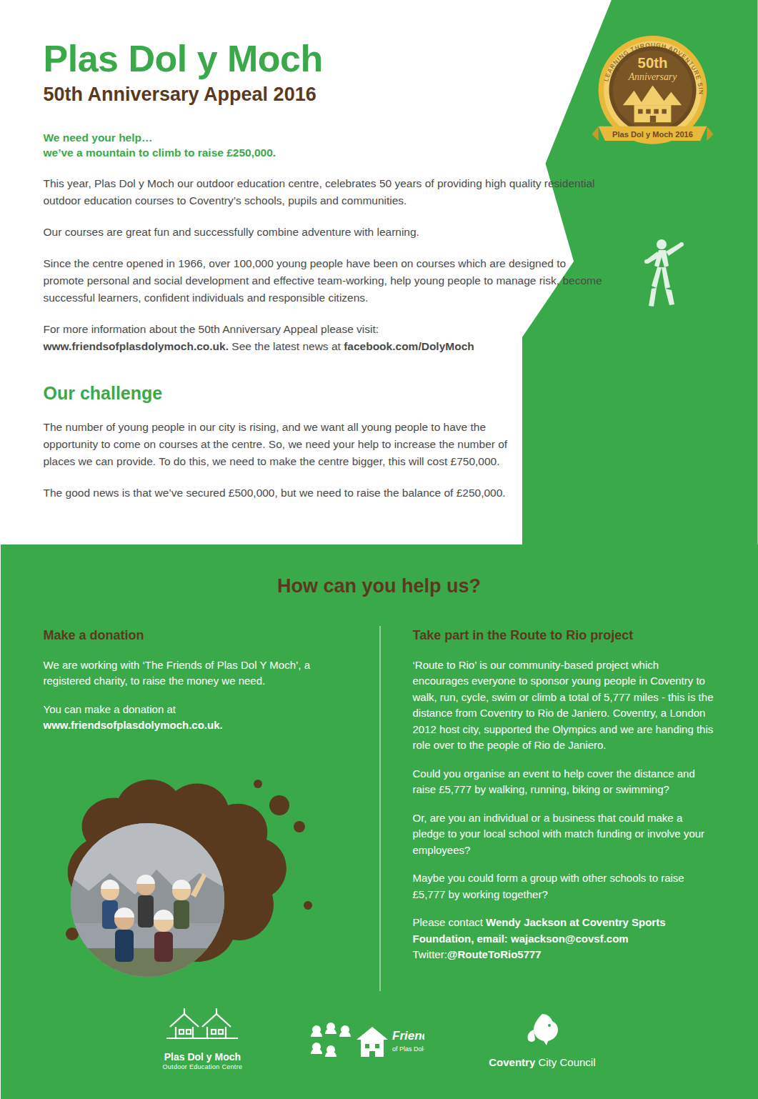LEARNING THROUGH ADVENTURE SINCE 1966 50th Anniversary Plas Dol y Moch 2016
Plas Dol y Moch
50th Anniversary Appeal 2016
We need your help…
we’ve a mountain to climb to raise £250,000.
This year, Plas Dol y Moch our outdoor education centre, celebrates 50 years of providing high quality residential outdoor education courses to Coventry’s schools, pupils and communities.
Our courses are great fun and successfully combine adventure with learning.
Since the centre opened in 1966, over 100,000 young people have been on courses which are designed to promote personal and social development and effective team-working, help young people to manage risk, become successful learners, confident individuals and responsible citizens.
For more information about the 50th Anniversary Appeal please visit:
www.friendsofplasdolymoch.co.uk. See the latest news at facebook.com/DolyMoch
Our challenge
The number of young people in our city is rising, and we want all young people to have the opportunity to come on courses at the centre. So, we need your help to increase the number of places we can provide. To do this, we need to make the centre bigger, this will cost £750,000.
The good news is that we’ve secured £500,000, but we need to raise the balance of £250,000.
How can you help us?
Make a donation
We are working with ‘The Friends of Plas Dol Y Moch’, a registered charity, to raise the money we need.
You can make a donation at
www.friendsofplasdolymoch.co.uk.
Take part in the Route to Rio project
‘Route to Rio’ is our community-based project which encourages everyone to sponsor young people in Coventry to walk, run, cycle, swim or climb a total of 5,777 miles - this is the distance from Coventry to Rio de Janiero. Coventry, a London 2012 host city, supported the Olympics and we are handing this role over to the people of Rio de Janiero.
Could you organise an event to help cover the distance and raise £5,777 by walking, running, biking or swimming?
Or, are you an individual or a business that could make a pledge to your local school with match funding or involve your employees?
Maybe you could form a group with other schools to raise £5,777 by working together?
Please contact Wendy Jackson at Coventry Sports Foundation, email: wajackson@covsf.com
Twitter:@RouteToRio5777
Plas Dol y Moch
Outdoor Education Centre
Friends of Plas Dol-y-Moch
Coventry City Council